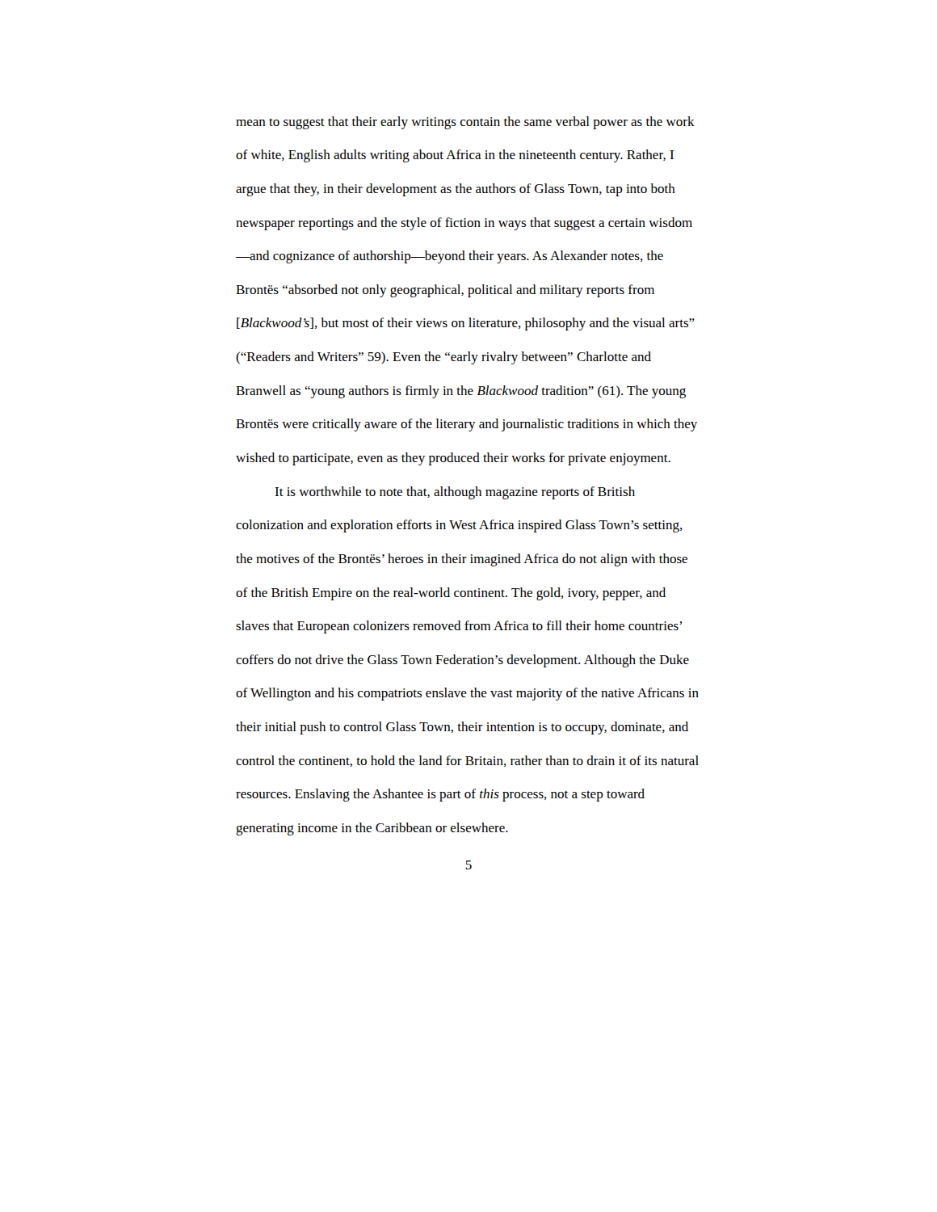mean to suggest that their early writings contain the same verbal power as the work of white, English adults writing about Africa in the nineteenth century. Rather, I argue that they, in their development as the authors of Glass Town, tap into both newspaper reportings and the style of fiction in ways that suggest a certain wisdom—and cognizance of authorship—beyond their years. As Alexander notes, the Brontës “absorbed not only geographical, political and military reports from [Blackwood’s], but most of their views on literature, philosophy and the visual arts” (“Readers and Writers” 59). Even the “early rivalry between” Charlotte and Branwell as “young authors is firmly in the Blackwood tradition” (61). The young Brontës were critically aware of the literary and journalistic traditions in which they wished to participate, even as they produced their works for private enjoyment.
It is worthwhile to note that, although magazine reports of British colonization and exploration efforts in West Africa inspired Glass Town’s setting, the motives of the Brontës’ heroes in their imagined Africa do not align with those of the British Empire on the real-world continent. The gold, ivory, pepper, and slaves that European colonizers removed from Africa to fill their home countries’ coffers do not drive the Glass Town Federation’s development. Although the Duke of Wellington and his compatriots enslave the vast majority of the native Africans in their initial push to control Glass Town, their intention is to occupy, dominate, and control the continent, to hold the land for Britain, rather than to drain it of its natural resources. Enslaving the Ashantee is part of this process, not a step toward generating income in the Caribbean or elsewhere.
5